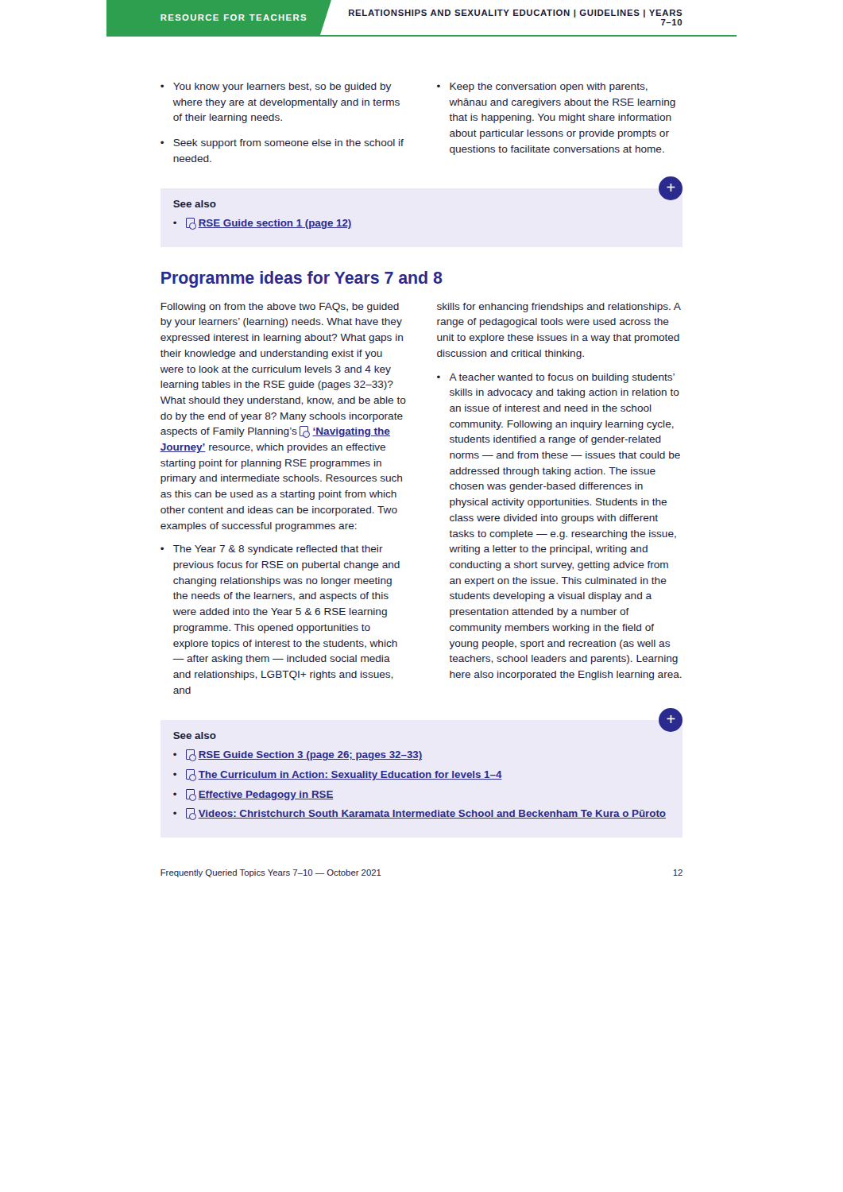RESOURCE FOR TEACHERS
RELATIONSHIPS AND SEXUALITY EDUCATION | GUIDELINES | YEARS 7–10
You know your learners best, so be guided by where they are at developmentally and in terms of their learning needs.
Seek support from someone else in the school if needed.
Keep the conversation open with parents, whānau and caregivers about the RSE learning that is happening. You might share information about particular lessons or provide prompts or questions to facilitate conversations at home.
+
See also
RSE Guide section 1 (page 12)
Programme ideas for Years 7 and 8
Following on from the above two FAQs, be guided by your learners’ (learning) needs. What have they expressed interest in learning about? What gaps in their knowledge and understanding exist if you were to look at the curriculum levels 3 and 4 key learning tables in the RSE guide (pages 32–33)? What should they understand, know, and be able to do by the end of year 8? Many schools incorporate aspects of Family Planning’s ‘Navigating the Journey’ resource, which provides an effective starting point for planning RSE programmes in primary and intermediate schools. Resources such as this can be used as a starting point from which other content and ideas can be incorporated. Two examples of successful programmes are:
The Year 7 & 8 syndicate reflected that their previous focus for RSE on pubertal change and changing relationships was no longer meeting the needs of the learners, and aspects of this were added into the Year 5 & 6 RSE learning programme. This opened opportunities to explore topics of interest to the students, which — after asking them — included social media and relationships, LGBTQI+ rights and issues, and
skills for enhancing friendships and relationships. A range of pedagogical tools were used across the unit to explore these issues in a way that promoted discussion and critical thinking.
A teacher wanted to focus on building students’ skills in advocacy and taking action in relation to an issue of interest and need in the school community. Following an inquiry learning cycle, students identified a range of gender-related norms — and from these — issues that could be addressed through taking action. The issue chosen was gender-based differences in physical activity opportunities. Students in the class were divided into groups with different tasks to complete — e.g. researching the issue, writing a letter to the principal, writing and conducting a short survey, getting advice from an expert on the issue. This culminated in the students developing a visual display and a presentation attended by a number of community members working in the field of young people, sport and recreation (as well as teachers, school leaders and parents). Learning here also incorporated the English learning area.
+
See also
RSE Guide Section 3 (page 26; pages 32–33)
The Curriculum in Action: Sexuality Education for levels 1–4
Effective Pedagogy in RSE
Videos: Christchurch South Karamata Intermediate School and Beckenham Te Kura o Pūroto
Frequently Queried Topics Years 7–10 — October 2021
12